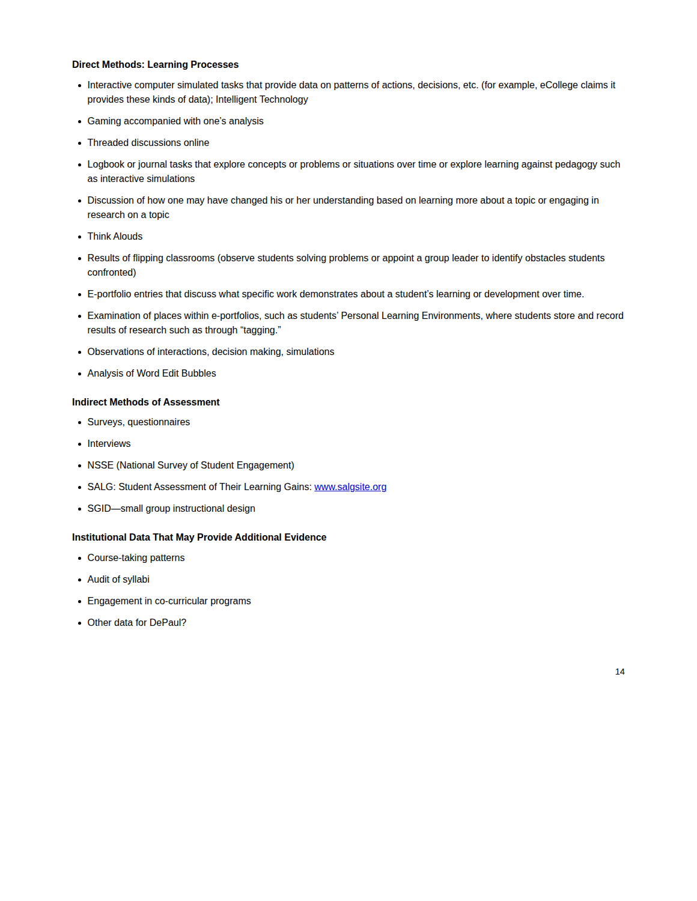Direct Methods: Learning Processes
Interactive computer simulated tasks that provide data on patterns of actions, decisions, etc. (for example, eCollege claims it provides these kinds of data); Intelligent Technology
Gaming accompanied with one’s analysis
Threaded discussions online
Logbook or journal tasks that explore concepts or problems or situations over time or explore learning against pedagogy such as interactive simulations
Discussion of how one may have changed his or her understanding based on learning more about a topic or engaging in research on a topic
Think Alouds
Results of flipping classrooms (observe students solving problems or appoint a group leader to identify obstacles students confronted)
E-portfolio entries that discuss what specific work demonstrates about a student’s learning or development over time.
Examination of places within e-portfolios, such as students’ Personal Learning Environments, where students store and record results of research such as through “tagging.”
Observations of interactions, decision making, simulations
Analysis of Word Edit Bubbles
Indirect Methods of Assessment
Surveys, questionnaires
Interviews
NSSE (National Survey of Student Engagement)
SALG: Student Assessment of Their Learning Gains: www.salgsite.org
SGID—small group instructional design
Institutional Data That May Provide Additional Evidence
Course-taking patterns
Audit of syllabi
Engagement in co-curricular programs
Other data for DePaul?
14